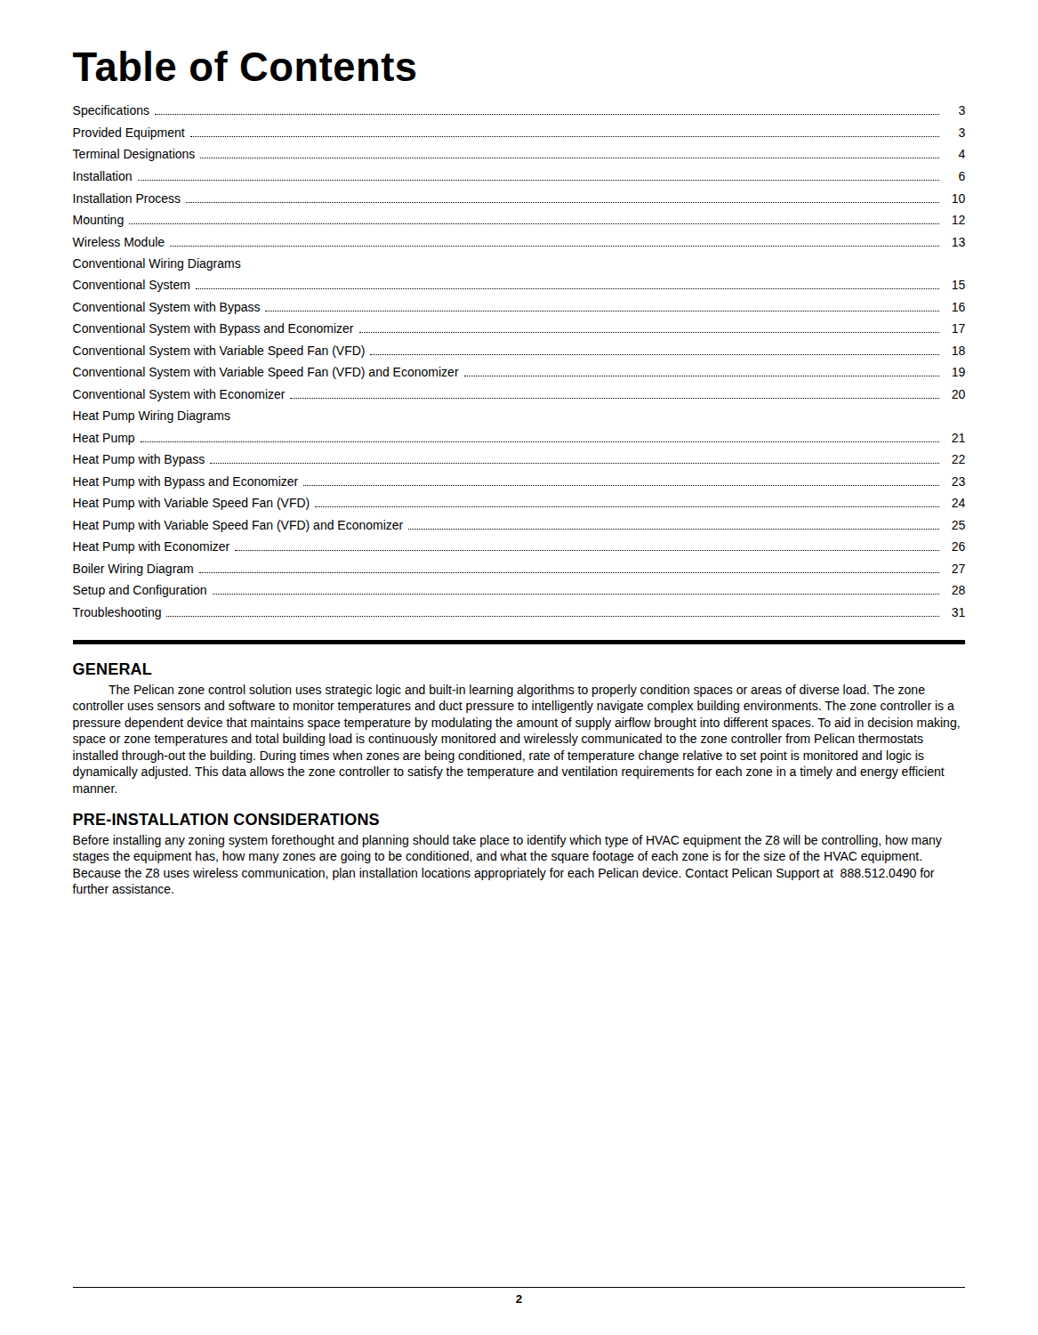Table of Contents
Specifications 3
Provided Equipment 3
Terminal Designations 4
Installation 6
Installation Process 10
Mounting 12
Wireless Module 13
Conventional Wiring Diagrams
Conventional System 15
Conventional System with Bypass 16
Conventional System with Bypass and Economizer 17
Conventional System with Variable Speed Fan (VFD) 18
Conventional System with Variable Speed Fan (VFD) and Economizer 19
Conventional System with Economizer 20
Heat Pump Wiring Diagrams
Heat Pump 21
Heat Pump with Bypass 22
Heat Pump with Bypass and Economizer 23
Heat Pump with Variable Speed Fan (VFD) 24
Heat Pump with Variable Speed Fan (VFD) and Economizer 25
Heat Pump with Economizer 26
Boiler Wiring Diagram 27
Setup and Configuration 28
Troubleshooting 31
GENERAL
The Pelican zone control solution uses strategic logic and built-in learning algorithms to properly condition spaces or areas of diverse load. The zone controller uses sensors and software to monitor temperatures and duct pressure to intelligently navigate complex building environments. The zone controller is a pressure dependent device that maintains space temperature by modulating the amount of supply airflow brought into different spaces. To aid in decision making, space or zone temperatures and total building load is continuously monitored and wirelessly communicated to the zone controller from Pelican thermostats installed through-out the building. During times when zones are being conditioned, rate of temperature change relative to set point is monitored and logic is dynamically adjusted. This data allows the zone controller to satisfy the temperature and ventilation requirements for each zone in a timely and energy efficient manner.
PRE-INSTALLATION CONSIDERATIONS
Before installing any zoning system forethought and planning should take place to identify which type of HVAC equipment the Z8 will be controlling, how many stages the equipment has, how many zones are going to be conditioned, and what the square footage of each zone is for the size of the HVAC equipment. Because the Z8 uses wireless communication, plan installation locations appropriately for each Pelican device. Contact Pelican Support at 888.512.0490 for further assistance.
2